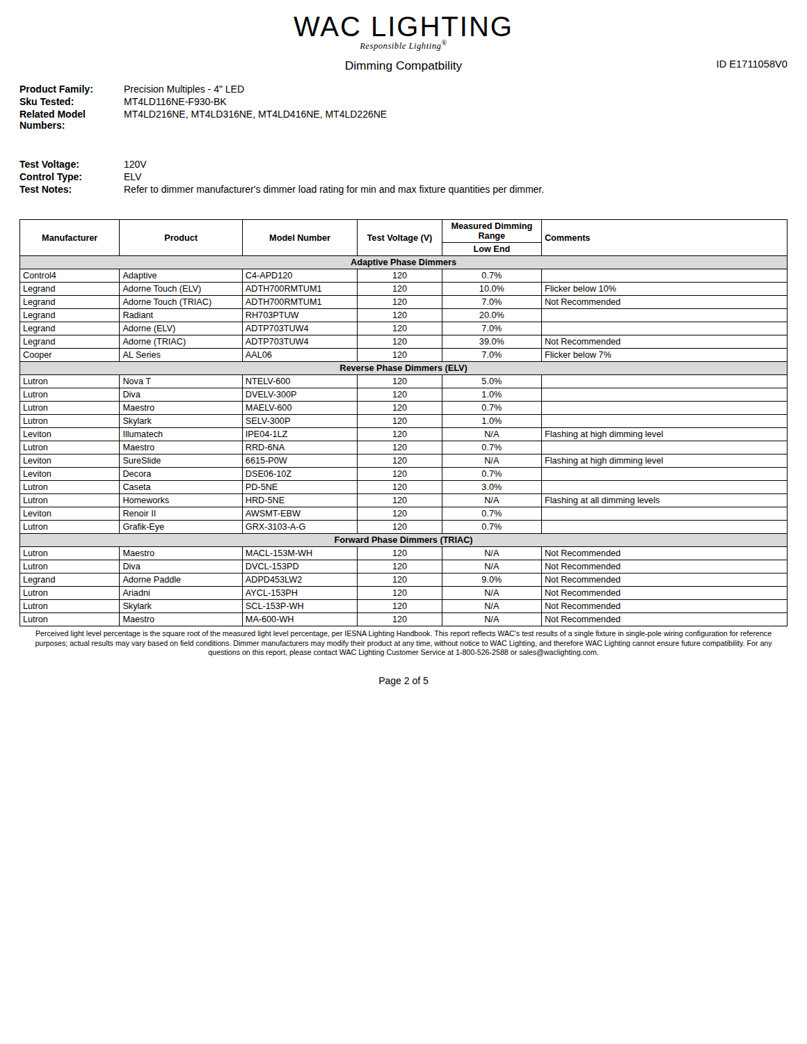WAC LIGHTING
Responsible Lighting®
Dimming Compatbility ID E1711058V0
| Product Family: | Precision Multiples - 4" LED |
| Sku Tested: | MT4LD116NE-F930-BK |
| Related Model Numbers: | MT4LD216NE, MT4LD316NE, MT4LD416NE, MT4LD226NE |
| Test Voltage: | 120V |
| Control Type: | ELV |
| Test Notes: | Refer to dimmer manufacturer's dimmer load rating for min and max fixture quantities per dimmer. |
| Manufacturer | Product | Model Number | Test Voltage (V) | Measured Dimming Range | Comments |
| --- | --- | --- | --- | --- | --- |
| Low End |
| Adaptive Phase Dimmers |
| Control4 | Adaptive | C4-APD120 | 120 | 0.7% | |
| Legrand | Adorne Touch (ELV) | ADTH700RMTUM1 | 120 | 10.0% | Flicker below 10% |
| Legrand | Adorne Touch (TRIAC) | ADTH700RMTUM1 | 120 | 7.0% | Not Recommended |
| Legrand | Radiant | RH703PTUW | 120 | 20.0% | |
| Legrand | Adorne (ELV) | ADTP703TUW4 | 120 | 7.0% | |
| Legrand | Adorne (TRIAC) | ADTP703TUW4 | 120 | 39.0% | Not Recommended |
| Cooper | AL Series | AAL06 | 120 | 7.0% | Flicker below 7% |
| Reverse Phase Dimmers (ELV) |
| Lutron | Nova T | NTELV-600 | 120 | 5.0% | |
| Lutron | Diva | DVELV-300P | 120 | 1.0% | |
| Lutron | Maestro | MAELV-600 | 120 | 0.7% | |
| Lutron | Skylark | SELV-300P | 120 | 1.0% | |
| Leviton | Illumatech | IPE04-1LZ | 120 | N/A | Flashing at high dimming level |
| Lutron | Maestro | RRD-6NA | 120 | 0.7% | |
| Leviton | SureSlide | 6615-P0W | 120 | N/A | Flashing at high dimming level |
| Leviton | Decora | DSE06-10Z | 120 | 0.7% | |
| Lutron | Caseta | PD-5NE | 120 | 3.0% | |
| Lutron | Homeworks | HRD-5NE | 120 | N/A | Flashing at all dimming levels |
| Leviton | Renoir II | AWSMT-EBW | 120 | 0.7% | |
| Lutron | Grafik-Eye | GRX-3103-A-G | 120 | 0.7% | |
| Forward Phase Dimmers (TRIAC) |
| Lutron | Maestro | MACL-153M-WH | 120 | N/A | Not Recommended |
| Lutron | Diva | DVCL-153PD | 120 | N/A | Not Recommended |
| Legrand | Adorne Paddle | ADPD453LW2 | 120 | 9.0% | Not Recommended |
| Lutron | Ariadni | AYCL-153PH | 120 | N/A | Not Recommended |
| Lutron | Skylark | SCL-153P-WH | 120 | N/A | Not Recommended |
| Lutron | Maestro | MA-600-WH | 120 | N/A | Not Recommended |
Perceived light level percentage is the square root of the measured light level percentage, per IESNA Lighting Handbook. This report reflects WAC's test results of a single fixture in single-pole wiring configuration for reference purposes; actual results may vary based on field conditions. Dimmer manufacturers may modify their product at any time, without notice to WAC Lighting, and therefore WAC Lighting cannot ensure future compatibility. For any questions on this report, please contact WAC Lighting Customer Service at 1-800-526-2588 or sales@waclighting.com.
Page 2 of 5